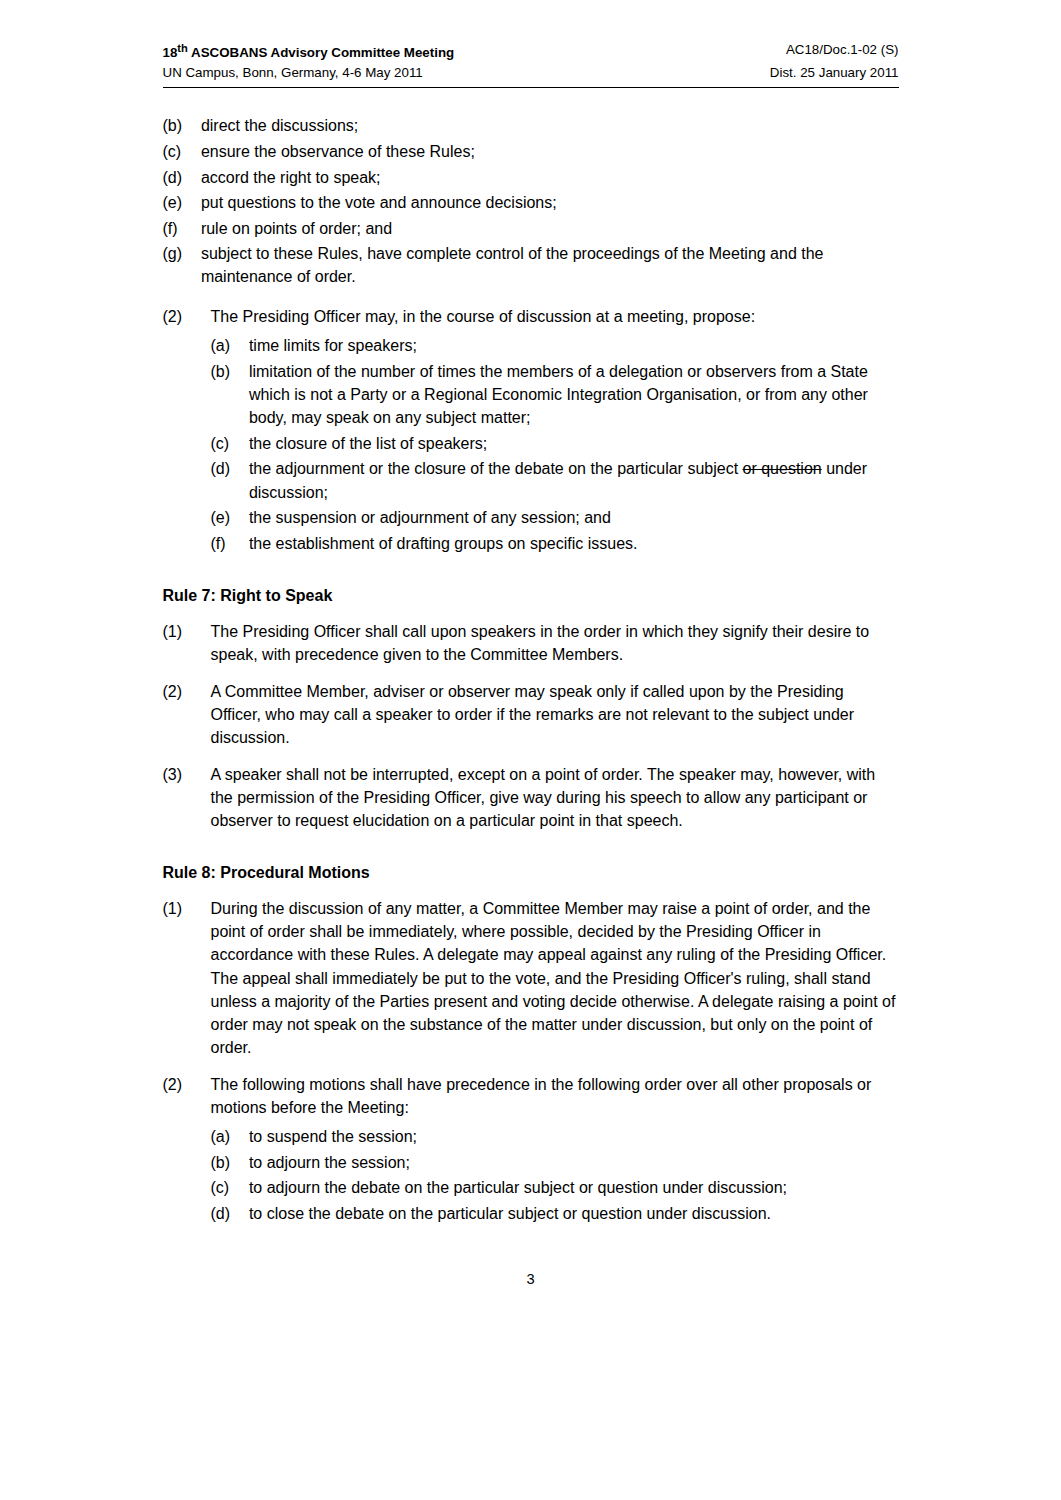18th ASCOBANS Advisory Committee Meeting
AC18/Doc.1-02 (S)
UN Campus, Bonn, Germany, 4-6 May 2011
Dist. 25 January 2011
(b) direct the discussions;
(c) ensure the observance of these Rules;
(d) accord the right to speak;
(e) put questions to the vote and announce decisions;
(f) rule on points of order; and
(g) subject to these Rules, have complete control of the proceedings of the Meeting and the maintenance of order.
(2) The Presiding Officer may, in the course of discussion at a meeting, propose:
(a) time limits for speakers;
(b) limitation of the number of times the members of a delegation or observers from a State which is not a Party or a Regional Economic Integration Organisation, or from any other body, may speak on any subject matter;
(c) the closure of the list of speakers;
(d) the adjournment or the closure of the debate on the particular subject or question under discussion;
(e) the suspension or adjournment of any session; and
(f) the establishment of drafting groups on specific issues.
Rule 7: Right to Speak
(1) The Presiding Officer shall call upon speakers in the order in which they signify their desire to speak, with precedence given to the Committee Members.
(2) A Committee Member, adviser or observer may speak only if called upon by the Presiding Officer, who may call a speaker to order if the remarks are not relevant to the subject under discussion.
(3) A speaker shall not be interrupted, except on a point of order. The speaker may, however, with the permission of the Presiding Officer, give way during his speech to allow any participant or observer to request elucidation on a particular point in that speech.
Rule 8: Procedural Motions
(1) During the discussion of any matter, a Committee Member may raise a point of order, and the point of order shall be immediately, where possible, decided by the Presiding Officer in accordance with these Rules. A delegate may appeal against any ruling of the Presiding Officer. The appeal shall immediately be put to the vote, and the Presiding Officer's ruling, shall stand unless a majority of the Parties present and voting decide otherwise. A delegate raising a point of order may not speak on the substance of the matter under discussion, but only on the point of order.
(2) The following motions shall have precedence in the following order over all other proposals or motions before the Meeting:
(a) to suspend the session;
(b) to adjourn the session;
(c) to adjourn the debate on the particular subject or question under discussion;
(d) to close the debate on the particular subject or question under discussion.
3